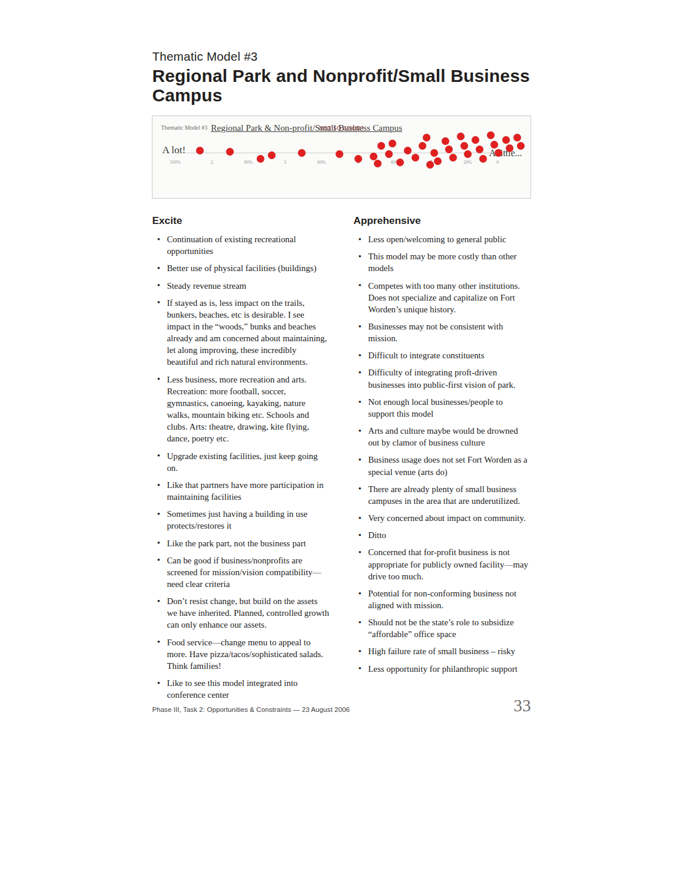Thematic Model #3
Regional Park and Nonprofit/Small Business Campus
Thematic Model #3 Regional Park & Non-profit/Small Business Campus
NOT SO GOOD?
A lot!
A little...
100% 2 80% 3 60% 4 40% 5 20% 6
Excite
Continuation of existing recreational opportunities
Better use of physical facilities (buildings)
Steady revenue stream
If stayed as is, less impact on the trails, bunkers, beaches, etc is desirable. I see impact in the “woods,” bunks and beaches already and am concerned about maintaining, let along improving, these incredibly beautiful and rich natural environments.
Less business, more recreation and arts. Recreation: more football, soccer, gymnastics, canoeing, kayaking, nature walks, mountain biking etc. Schools and clubs. Arts: theatre, drawing, kite flying, dance, poetry etc.
Upgrade existing facilities, just keep going on.
Like that partners have more participation in maintaining facilities
Sometimes just having a building in use protects/restores it
Like the park part, not the business part
Can be good if business/nonprofits are screened for mission/vision compatibility—need clear criteria
Don’t resist change, but build on the assets we have inherited. Planned, controlled growth can only enhance our assets.
Food service—change menu to appeal to more. Have pizza/tacos/sophisticated salads. Think families!
Like to see this model integrated into conference center
Apprehensive
Less open/welcoming to general public
This model may be more costly than other models
Competes with too many other institutions. Does not specialize and capitalize on Fort Worden’s unique history.
Businesses may not be consistent with mission.
Difficult to integrate constituents
Difficulty of integrating proft-driven businesses into public-first vision of park.
Not enough local businesses/people to support this model
Arts and culture maybe would be drowned out by clamor of business culture
Business usage does not set Fort Worden as a special venue (arts do)
There are already plenty of small business campuses in the area that are underutilized.
Very concerned about impact on community.
Ditto
Concerned that for-profit business is not appropriate for publicly owned facility—may drive too much.
Potential for non-conforming business not aligned with mission.
Should not be the state’s role to subsidize “affordable” office space
High failure rate of small business – risky
Less opportunity for philanthropic support
Phase III, Task 2: Opportunities & Constraints — 23 August 2006
33